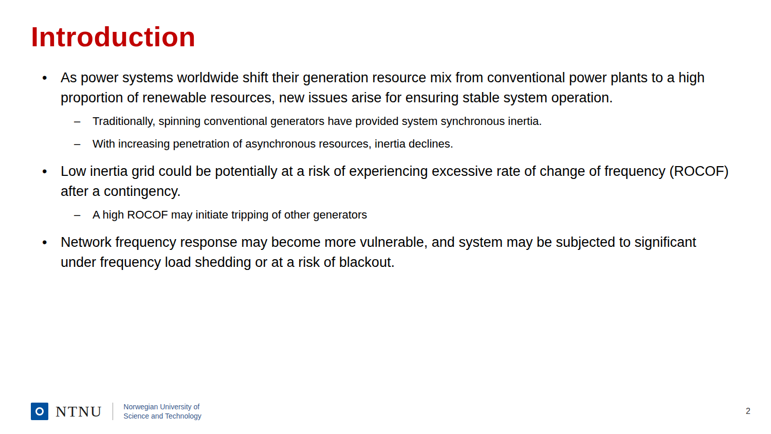Introduction
As power systems worldwide shift their generation resource mix from conventional power plants to a high proportion of renewable resources, new issues arise for ensuring stable system operation.
Traditionally, spinning conventional generators have provided system synchronous inertia.
With increasing penetration of asynchronous resources, inertia declines.
Low inertia grid could be potentially at a risk of experiencing excessive rate of change of frequency (ROCOF) after a contingency.
A high ROCOF may initiate tripping of other generators
Network frequency response may become more vulnerable, and system may be subjected to significant under frequency load shedding or at a risk of blackout.
NTNU
Norwegian University of
Science and Technology
2